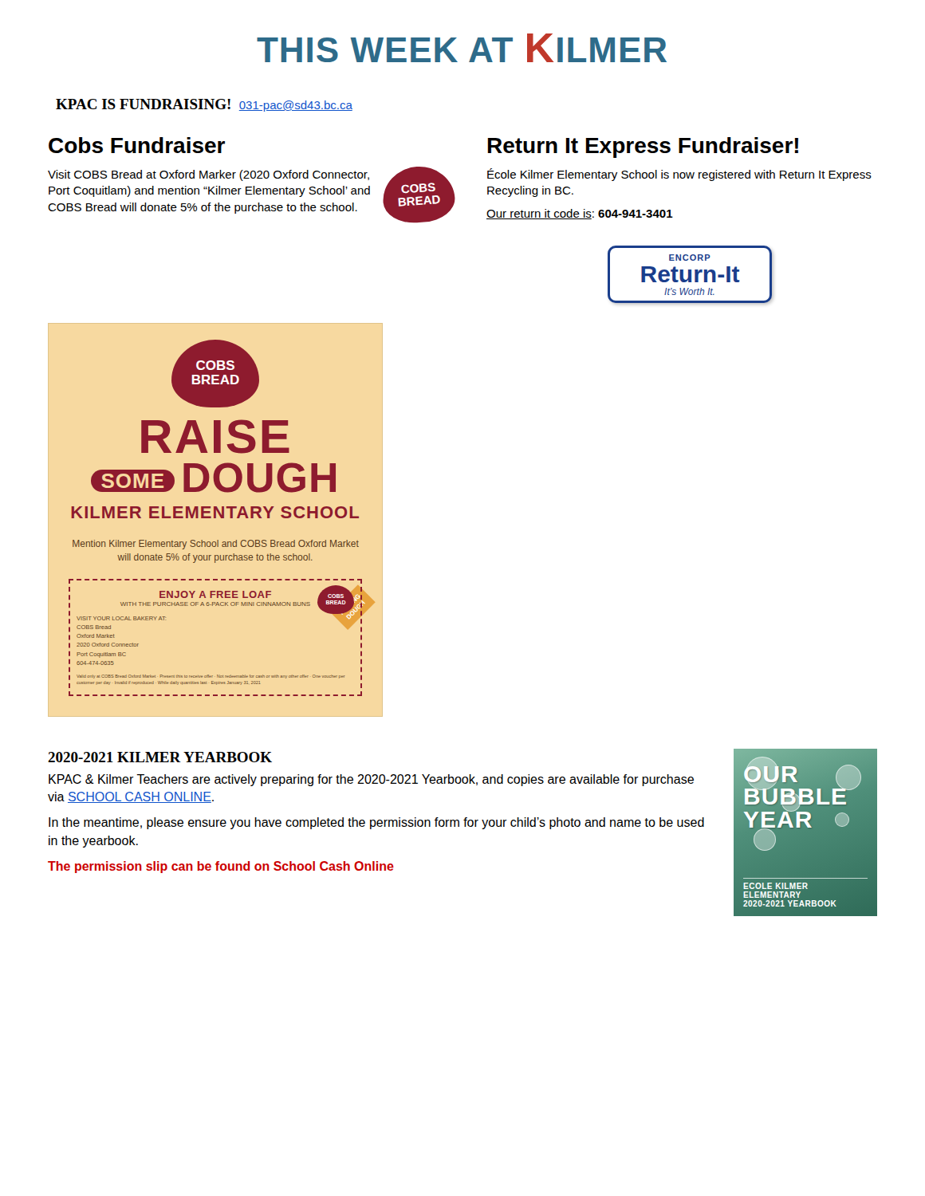THIS WEEK AT KILMER
KPAC IS FUNDRAISING! 031-pac@sd43.bc.ca
Cobs Fundraiser
Visit COBS Bread at Oxford Marker (2020 Oxford Connector, Port Coquitlam) and mention “Kilmer Elementary School’ and COBS Bread will donate 5% of the purchase to the school.
COBS
BREAD
Return It Express Fundraiser!
École Kilmer Elementary School is now registered with Return It Express Recycling in BC.
Our return it code is: 604-941-3401
ENCORP
Return-It
It’s Worth It.
COBS
BREAD
RAISE
SOMEDOUGH
KILMER ELEMENTARY SCHOOL
Mention Kilmer Elementary School and COBS Bread Oxford Market will donate 5% of your purchase to the school.
RAISING
DOUGH
COBS
BREAD
ENJOY A FREE LOAF
WITH THE PURCHASE OF A 6-PACK OF MINI CINNAMON BUNS
VISIT YOUR LOCAL BAKERY AT:
COBS Bread
Oxford Market
2020 Oxford Connector
Port Coquitlam BC
604-474-0635
Valid only at COBS Bread Oxford Market · Present this to receive offer · Not redeemable for cash or with any other offer · One voucher per customer per day · Invalid if reproduced · While daily quantities last · Expires January 31, 2021
2020-2021 KILMER YEARBOOK
KPAC & Kilmer Teachers are actively preparing for the 2020-2021 Yearbook, and copies are available for purchase via SCHOOL CASH ONLINE.
In the meantime, please ensure you have completed the permission form for your child’s photo and name to be used in the yearbook.
The permission slip can be found on School Cash Online
OUR
BUBBLE
YEAR
ECOLE KILMER ELEMENTARY
2020-2021 YEARBOOK